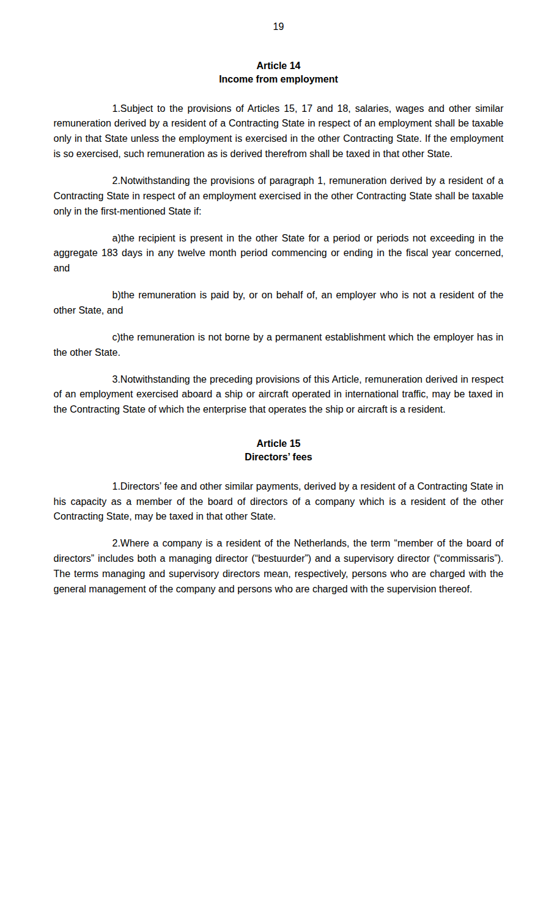19
Article 14Income from employment
1. Subject to the provisions of Articles 15, 17 and 18, salaries, wages and other similar remuneration derived by a resident of a Contracting State in respect of an employment shall be taxable only in that State unless the employment is exercised in the other Contracting State. If the employment is so exercised, such remuneration as is derived therefrom shall be taxed in that other State.
2. Notwithstanding the provisions of paragraph 1, remuneration derived by a resident of a Contracting State in respect of an employment exercised in the other Contracting State shall be taxable only in the first-mentioned State if:
a) the recipient is present in the other State for a period or periods not exceeding in the aggregate 183 days in any twelve month period commencing or ending in the fiscal year concerned, and
b) the remuneration is paid by, or on behalf of, an employer who is not a resident of the other State, and
c) the remuneration is not borne by a permanent establishment which the employer has in the other State.
3. Notwithstanding the preceding provisions of this Article, remuneration derived in respect of an employment exercised aboard a ship or aircraft operated in international traffic, may be taxed in the Contracting State of which the enterprise that operates the ship or aircraft is a resident.
Article 15Directors’ fees
1. Directors’ fee and other similar payments, derived by a resident of a Contracting State in his capacity as a member of the board of directors of a company which is a resident of the other Contracting State, may be taxed in that other State.
2. Where a company is a resident of the Netherlands, the term “member of the board of directors” includes both a managing director (“bestuurder”) and a supervisory director (“commissaris”). The terms managing and supervisory directors mean, respectively, persons who are charged with the general management of the company and persons who are charged with the supervision thereof.